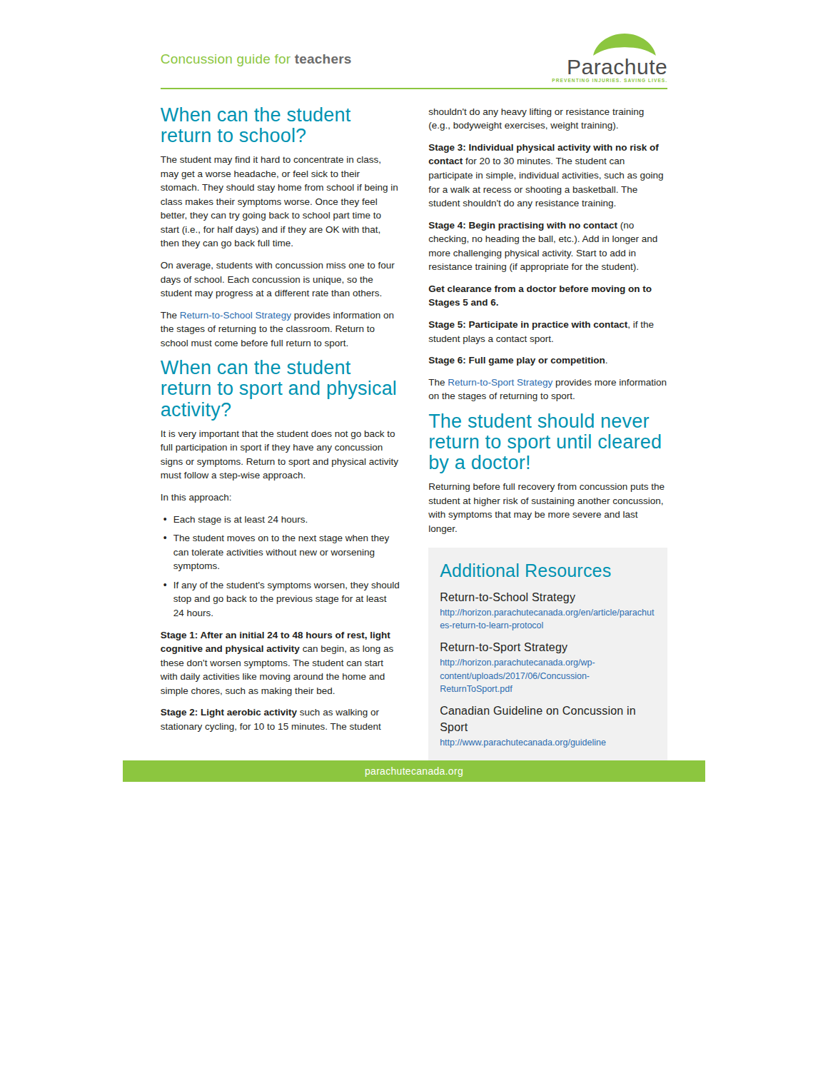Concussion guide for teachers
Parachute
PREVENTING INJURIES. SAVING LIVES.
When can the student return to school?
The student may find it hard to concentrate in class, may get a worse headache, or feel sick to their stomach. They should stay home from school if being in class makes their symptoms worse. Once they feel better, they can try going back to school part time to start (i.e., for half days) and if they are OK with that, then they can go back full time.
On average, students with concussion miss one to four days of school. Each concussion is unique, so the student may progress at a different rate than others.
The Return-to-School Strategy provides information on the stages of returning to the classroom. Return to school must come before full return to sport.
When can the student return to sport and physical activity?
It is very important that the student does not go back to full participation in sport if they have any concussion signs or symptoms. Return to sport and physical activity must follow a step-wise approach.
In this approach:
Each stage is at least 24 hours.
The student moves on to the next stage when they can tolerate activities without new or worsening symptoms.
If any of the student's symptoms worsen, they should stop and go back to the previous stage for at least 24 hours.
Stage 1: After an initial 24 to 48 hours of rest, light cognitive and physical activity can begin, as long as these don't worsen symptoms. The student can start with daily activities like moving around the home and simple chores, such as making their bed.
Stage 2: Light aerobic activity such as walking or stationary cycling, for 10 to 15 minutes. The student
shouldn't do any heavy lifting or resistance training (e.g., bodyweight exercises, weight training).
Stage 3: Individual physical activity with no risk of contact for 20 to 30 minutes. The student can participate in simple, individual activities, such as going for a walk at recess or shooting a basketball. The student shouldn't do any resistance training.
Stage 4: Begin practising with no contact (no checking, no heading the ball, etc.). Add in longer and more challenging physical activity. Start to add in resistance training (if appropriate for the student).
Get clearance from a doctor before moving on to Stages 5 and 6.
Stage 5: Participate in practice with contact, if the student plays a contact sport.
Stage 6: Full game play or competition.
The Return-to-Sport Strategy provides more information on the stages of returning to sport.
The student should never return to sport until cleared by a doctor!
Returning before full recovery from concussion puts the student at higher risk of sustaining another concussion, with symptoms that may be more severe and last longer.
Additional Resources
Return-to-School Strategy
http://horizon.parachutecanada.org/en/article/parachutes-return-to-learn-protocol
Return-to-Sport Strategy
http://horizon.parachutecanada.org/wp-content/uploads/2017/06/Concussion-ReturnToSport.pdf
Canadian Guideline on Concussion in Sport
http://www.parachutecanada.org/guideline
parachutecanada.org